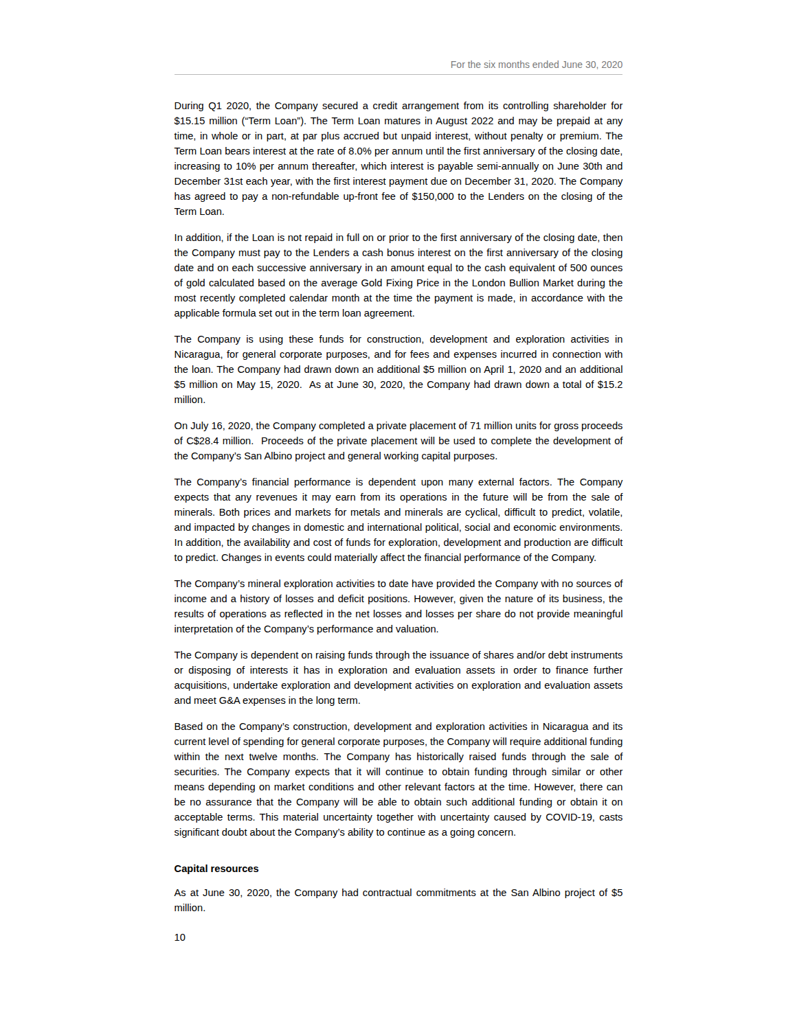For the six months ended June 30, 2020
During Q1 2020, the Company secured a credit arrangement from its controlling shareholder for $15.15 million (“Term Loan”). The Term Loan matures in August 2022 and may be prepaid at any time, in whole or in part, at par plus accrued but unpaid interest, without penalty or premium. The Term Loan bears interest at the rate of 8.0% per annum until the first anniversary of the closing date, increasing to 10% per annum thereafter, which interest is payable semi-annually on June 30th and December 31st each year, with the first interest payment due on December 31, 2020. The Company has agreed to pay a non-refundable up-front fee of $150,000 to the Lenders on the closing of the Term Loan.
In addition, if the Loan is not repaid in full on or prior to the first anniversary of the closing date, then the Company must pay to the Lenders a cash bonus interest on the first anniversary of the closing date and on each successive anniversary in an amount equal to the cash equivalent of 500 ounces of gold calculated based on the average Gold Fixing Price in the London Bullion Market during the most recently completed calendar month at the time the payment is made, in accordance with the applicable formula set out in the term loan agreement.
The Company is using these funds for construction, development and exploration activities in Nicaragua, for general corporate purposes, and for fees and expenses incurred in connection with the loan. The Company had drawn down an additional $5 million on April 1, 2020 and an additional $5 million on May 15, 2020. As at June 30, 2020, the Company had drawn down a total of $15.2 million.
On July 16, 2020, the Company completed a private placement of 71 million units for gross proceeds of C$28.4 million. Proceeds of the private placement will be used to complete the development of the Company’s San Albino project and general working capital purposes.
The Company’s financial performance is dependent upon many external factors. The Company expects that any revenues it may earn from its operations in the future will be from the sale of minerals. Both prices and markets for metals and minerals are cyclical, difficult to predict, volatile, and impacted by changes in domestic and international political, social and economic environments. In addition, the availability and cost of funds for exploration, development and production are difficult to predict. Changes in events could materially affect the financial performance of the Company.
The Company’s mineral exploration activities to date have provided the Company with no sources of income and a history of losses and deficit positions. However, given the nature of its business, the results of operations as reflected in the net losses and losses per share do not provide meaningful interpretation of the Company’s performance and valuation.
The Company is dependent on raising funds through the issuance of shares and/or debt instruments or disposing of interests it has in exploration and evaluation assets in order to finance further acquisitions, undertake exploration and development activities on exploration and evaluation assets and meet G&A expenses in the long term.
Based on the Company’s construction, development and exploration activities in Nicaragua and its current level of spending for general corporate purposes, the Company will require additional funding within the next twelve months. The Company has historically raised funds through the sale of securities. The Company expects that it will continue to obtain funding through similar or other means depending on market conditions and other relevant factors at the time. However, there can be no assurance that the Company will be able to obtain such additional funding or obtain it on acceptable terms. This material uncertainty together with uncertainty caused by COVID-19, casts significant doubt about the Company’s ability to continue as a going concern.
Capital resources
As at June 30, 2020, the Company had contractual commitments at the San Albino project of $5 million.
10